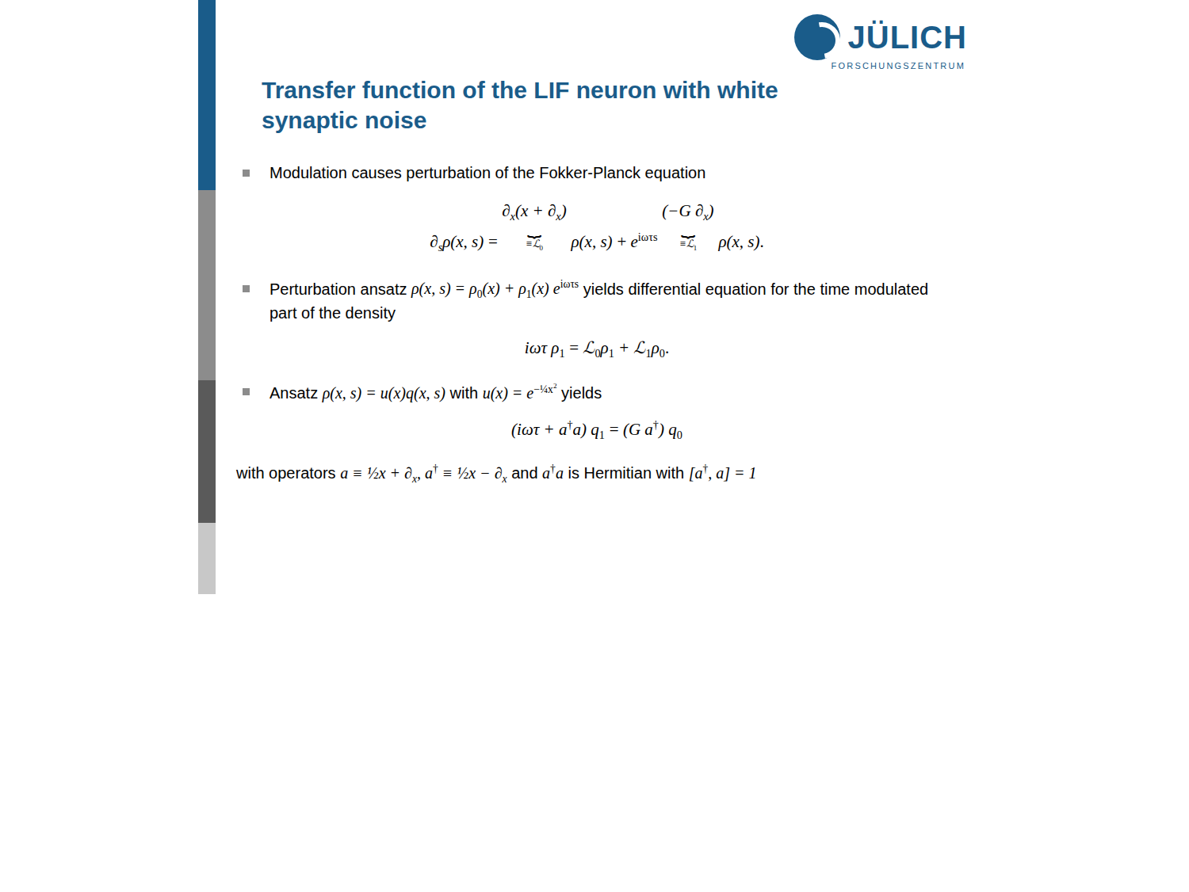JÜLICH
FORSCHUNGSZENTRUM
Transfer function of the LIF neuron with white
synaptic noise
Modulation causes perturbation of the Fokker-Planck equation
∂sρ(x, s) = ∂x(x + ∂x) ⏟ ≡ℒ0 ρ(x, s) + eiωτs (−G ∂x) ⏟ ≡ℒ1 ρ(x, s).
Perturbation ansatz ρ(x, s) = ρ0(x) + ρ1(x) eiωτs yields differential equation for the time modulated part of the density
iωτ ρ1 = ℒ0ρ1 + ℒ1ρ0.
Ansatz ρ(x, s) = u(x)q(x, s) with u(x) = e−¼x2 yields
(iωτ + a†a) q1 = (G a†) q0
with operators a ≡ ½x + ∂x, a† ≡ ½x − ∂x and a†a is Hermitian with [a†, a] = 1